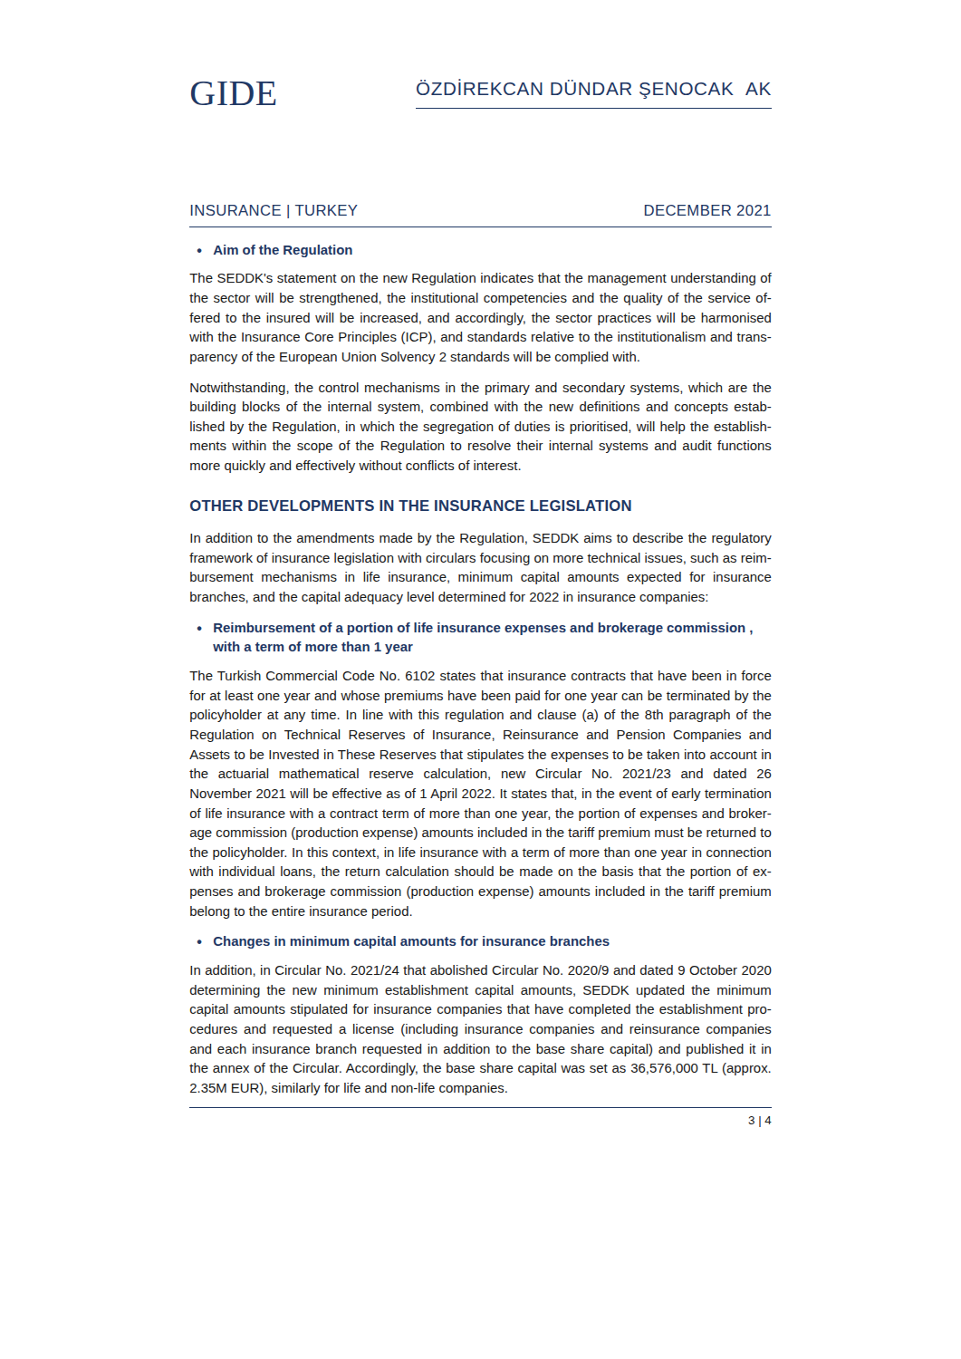GIDE
ÖZDİREKCAN DÜNDAR ŞENOCAK AK
INSURANCE | TURKEY
DECEMBER 2021
Aim of the Regulation
The SEDDK's statement on the new Regulation indicates that the management understanding of the sector will be strengthened, the institutional competencies and the quality of the service offered to the insured will be increased, and accordingly, the sector practices will be harmonised with the Insurance Core Principles (ICP), and standards relative to the institutionalism and transparency of the European Union Solvency 2 standards will be complied with.
Notwithstanding, the control mechanisms in the primary and secondary systems, which are the building blocks of the internal system, combined with the new definitions and concepts established by the Regulation, in which the segregation of duties is prioritised, will help the establishments within the scope of the Regulation to resolve their internal systems and audit functions more quickly and effectively without conflicts of interest.
OTHER DEVELOPMENTS IN THE INSURANCE LEGISLATION
In addition to the amendments made by the Regulation, SEDDK aims to describe the regulatory framework of insurance legislation with circulars focusing on more technical issues, such as reimbursement mechanisms in life insurance, minimum capital amounts expected for insurance branches, and the capital adequacy level determined for 2022 in insurance companies:
Reimbursement of a portion of life insurance expenses and brokerage commission , with a term of more than 1 year
The Turkish Commercial Code No. 6102 states that insurance contracts that have been in force for at least one year and whose premiums have been paid for one year can be terminated by the policyholder at any time. In line with this regulation and clause (a) of the 8th paragraph of the Regulation on Technical Reserves of Insurance, Reinsurance and Pension Companies and Assets to be Invested in These Reserves that stipulates the expenses to be taken into account in the actuarial mathematical reserve calculation, new Circular No. 2021/23 and dated 26 November 2021 will be effective as of 1 April 2022. It states that, in the event of early termination of life insurance with a contract term of more than one year, the portion of expenses and brokerage commission (production expense) amounts included in the tariff premium must be returned to the policyholder. In this context, in life insurance with a term of more than one year in connection with individual loans, the return calculation should be made on the basis that the portion of expenses and brokerage commission (production expense) amounts included in the tariff premium belong to the entire insurance period.
Changes in minimum capital amounts for insurance branches
In addition, in Circular No. 2021/24 that abolished Circular No. 2020/9 and dated 9 October 2020 determining the new minimum establishment capital amounts, SEDDK updated the minimum capital amounts stipulated for insurance companies that have completed the establishment procedures and requested a license (including insurance companies and reinsurance companies and each insurance branch requested in addition to the base share capital) and published it in the annex of the Circular. Accordingly, the base share capital was set as 36,576,000 TL (approx. 2.35M EUR), similarly for life and non-life companies.
3 | 4